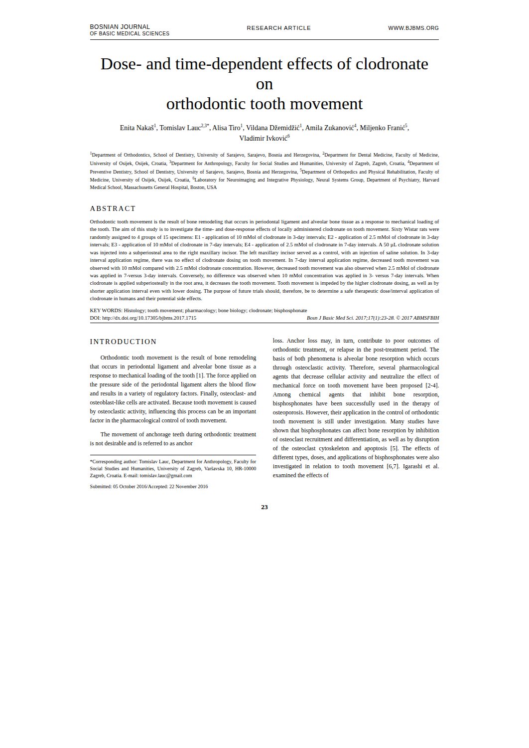BOSNIAN JOURNAL OF BASIC MEDICAL SCIENCES
RESEARCH ARTICLE
WWW.BJBMS.ORG
Dose- and time-dependent effects of clodronate on
orthodontic tooth movement
Enita Nakaš1, Tomislav Lauc2,3*, Alisa Tiro1, Vildana Džemidžić1, Amila Zukanović4, Miljenko Franić5,
Vladimir Ivković6
1Department of Orthodontics, School of Dentistry, University of Sarajevo, Sarajevo, Bosnia and Herzegovina, 2Department for Dental Medicine, Faculty of Medicine, University of Osijek, Osijek, Croatia, 3Department for Anthropology, Faculty for Social Studies and Humanities, University of Zagreb, Zagreb, Croatia, 4Department of Preventive Dentistry, School of Dentistry, University of Sarajevo, Sarajevo, Bosnia and Herzegovina, 5Department of Orthopedics and Physical Rehabilitation, Faculty of Medicine, University of Osijek, Osijek, Croatia, 6Laboratory for Neuroimaging and Integrative Physiology, Neural Systems Group, Department of Psychiatry, Harvard Medical School, Massachusetts General Hospital, Boston, USA
ABSTRACT
Orthodontic tooth movement is the result of bone remodeling that occurs in periodontal ligament and alveolar bone tissue as a response to mechanical loading of the tooth. The aim of this study is to investigate the time- and dose-response effects of locally administered clodronate on tooth movement. Sixty Wistar rats were randomly assigned to 4 groups of 15 specimens: E1 - application of 10 mMol of clodronate in 3-day intervals; E2 - application of 2.5 mMol of clodronate in 3-day intervals; E3 - application of 10 mMol of clodronate in 7-day intervals; E4 - application of 2.5 mMol of clodronate in 7-day intervals. A 50 µL clodronate solution was injected into a subperiosteal area to the right maxillary incisor. The left maxillary incisor served as a control, with an injection of saline solution. In 3-day interval application regime, there was no effect of clodronate dosing on tooth movement. In 7-day interval application regime, decreased tooth movement was observed with 10 mMol compared with 2.5 mMol clodronate concentration. However, decreased tooth movement was also observed when 2.5 mMol of clodronate was applied in 7-versus 3-day intervals. Conversely, no difference was observed when 10 mMol concentration was applied in 3- versus 7-day intervals. When clodronate is applied subperiosteally in the root area, it decreases the tooth movement. Tooth movement is impeded by the higher clodronate dosing, as well as by shorter application interval even with lower dosing. The purpose of future trials should, therefore, be to determine a safe therapeutic dose/interval application of clodronate in humans and their potential side effects.
KEY WORDS: Histology; tooth movement; pharmacology; bone biology; clodronate; bisphosphonate
DOI: http://dx.doi.org/10.17305/bjbms.2017.1715 Bosn J Basic Med Sci. 2017;17(1):23-28. © 2017 ABMSFBIH
INTRODUCTION
Orthodontic tooth movement is the result of bone remodeling that occurs in periodontal ligament and alveolar bone tissue as a response to mechanical loading of the tooth [1]. The force applied on the pressure side of the periodontal ligament alters the blood flow and results in a variety of regulatory factors. Finally, osteoclast- and osteoblast-like cells are activated. Because tooth movement is caused by osteoclastic activity, influencing this process can be an important factor in the pharmacological control of tooth movement.
The movement of anchorage teeth during orthodontic treatment is not desirable and is referred to as anchor
*Corresponding author: Tomislav Lauc, Department for Anthropology, Faculty for Social Studies and Humanities, University of Zagreb, Varšavska 10, HR-10000 Zagreb, Croatia. E-mail: tomislav.lauc@gmail.com
Submitted: 05 October 2016/Accepted: 22 November 2016
loss. Anchor loss may, in turn, contribute to poor outcomes of orthodontic treatment, or relapse in the post-treatment period. The basis of both phenomena is alveolar bone resorption which occurs through osteoclastic activity. Therefore, several pharmacological agents that decrease cellular activity and neutralize the effect of mechanical force on tooth movement have been proposed [2-4]. Among chemical agents that inhibit bone resorption, bisphosphonates have been successfully used in the therapy of osteoporosis. However, their application in the control of orthodontic tooth movement is still under investigation. Many studies have shown that bisphosphonates can affect bone resorption by inhibition of osteoclast recruitment and differentiation, as well as by disruption of the osteoclast cytoskeleton and apoptosis [5]. The effects of different types, doses, and applications of bisphosphonates were also investigated in relation to tooth movement [6,7]. Igarashi et al. examined the effects of
23